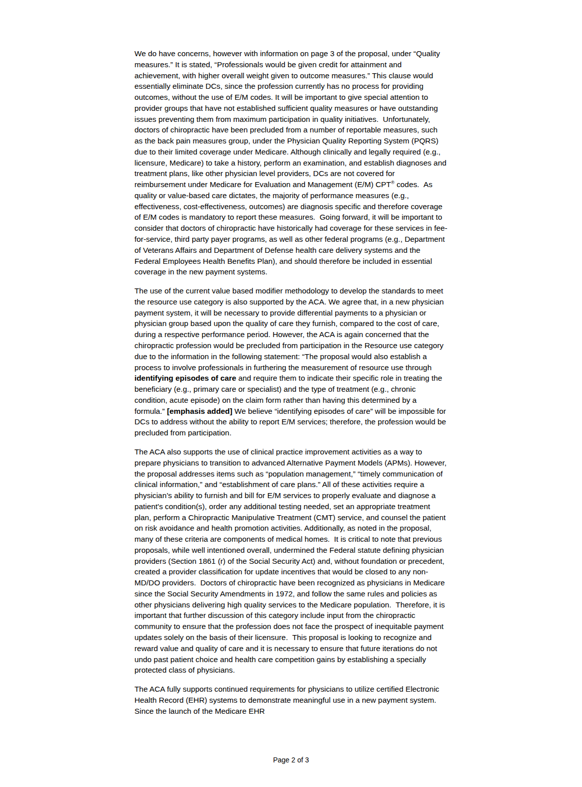We do have concerns, however with information on page 3 of the proposal, under “Quality measures.” It is stated, “Professionals would be given credit for attainment and achievement, with higher overall weight given to outcome measures.” This clause would essentially eliminate DCs, since the profession currently has no process for providing outcomes, without the use of E/M codes. It will be important to give special attention to provider groups that have not established sufficient quality measures or have outstanding issues preventing them from maximum participation in quality initiatives. Unfortunately, doctors of chiropractic have been precluded from a number of reportable measures, such as the back pain measures group, under the Physician Quality Reporting System (PQRS) due to their limited coverage under Medicare. Although clinically and legally required (e.g., licensure, Medicare) to take a history, perform an examination, and establish diagnoses and treatment plans, like other physician level providers, DCs are not covered for reimbursement under Medicare for Evaluation and Management (E/M) CPT® codes. As quality or value-based care dictates, the majority of performance measures (e.g., effectiveness, cost-effectiveness, outcomes) are diagnosis specific and therefore coverage of E/M codes is mandatory to report these measures. Going forward, it will be important to consider that doctors of chiropractic have historically had coverage for these services in fee-for-service, third party payer programs, as well as other federal programs (e.g., Department of Veterans Affairs and Department of Defense health care delivery systems and the Federal Employees Health Benefits Plan), and should therefore be included in essential coverage in the new payment systems.
The use of the current value based modifier methodology to develop the standards to meet the resource use category is also supported by the ACA. We agree that, in a new physician payment system, it will be necessary to provide differential payments to a physician or physician group based upon the quality of care they furnish, compared to the cost of care, during a respective performance period. However, the ACA is again concerned that the chiropractic profession would be precluded from participation in the Resource use category due to the information in the following statement: “The proposal would also establish a process to involve professionals in furthering the measurement of resource use through identifying episodes of care and require them to indicate their specific role in treating the beneficiary (e.g., primary care or specialist) and the type of treatment (e.g., chronic condition, acute episode) on the claim form rather than having this determined by a formula.” [emphasis added] We believe “identifying episodes of care” will be impossible for DCs to address without the ability to report E/M services; therefore, the profession would be precluded from participation.
The ACA also supports the use of clinical practice improvement activities as a way to prepare physicians to transition to advanced Alternative Payment Models (APMs). However, the proposal addresses items such as “population management,” “timely communication of clinical information,” and “establishment of care plans.” All of these activities require a physician’s ability to furnish and bill for E/M services to properly evaluate and diagnose a patient's condition(s), order any additional testing needed, set an appropriate treatment plan, perform a Chiropractic Manipulative Treatment (CMT) service, and counsel the patient on risk avoidance and health promotion activities. Additionally, as noted in the proposal, many of these criteria are components of medical homes. It is critical to note that previous proposals, while well intentioned overall, undermined the Federal statute defining physician providers (Section 1861 (r) of the Social Security Act) and, without foundation or precedent, created a provider classification for update incentives that would be closed to any non-MD/DO providers. Doctors of chiropractic have been recognized as physicians in Medicare since the Social Security Amendments in 1972, and follow the same rules and policies as other physicians delivering high quality services to the Medicare population. Therefore, it is important that further discussion of this category include input from the chiropractic community to ensure that the profession does not face the prospect of inequitable payment updates solely on the basis of their licensure. This proposal is looking to recognize and reward value and quality of care and it is necessary to ensure that future iterations do not undo past patient choice and health care competition gains by establishing a specially protected class of physicians.
The ACA fully supports continued requirements for physicians to utilize certified Electronic Health Record (EHR) systems to demonstrate meaningful use in a new payment system. Since the launch of the Medicare EHR
Page 2 of 3